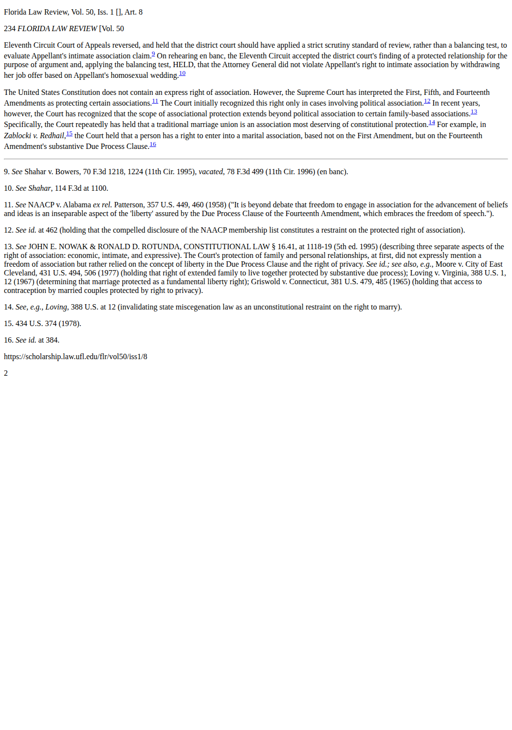Florida Law Review, Vol. 50, Iss. 1 [], Art. 8
234 FLORIDA LAW REVIEW [Vol. 50
Eleventh Circuit Court of Appeals reversed, and held that the district court should have applied a strict scrutiny standard of review, rather than a balancing test, to evaluate Appellant's intimate association claim.9 On rehearing en banc, the Eleventh Circuit accepted the district court's finding of a protected relationship for the purpose of argument and, applying the balancing test, HELD, that the Attorney General did not violate Appellant's right to intimate association by withdrawing her job offer based on Appellant's homosexual wedding.10
The United States Constitution does not contain an express right of association. However, the Supreme Court has interpreted the First, Fifth, and Fourteenth Amendments as protecting certain associations.11 The Court initially recognized this right only in cases involving political association.12 In recent years, however, the Court has recognized that the scope of associational protection extends beyond political association to certain family-based associations.13 Specifically, the Court repeatedly has held that a traditional marriage union is an association most deserving of constitutional protection.14 For example, in Zablocki v. Redhail,15 the Court held that a person has a right to enter into a marital association, based not on the First Amendment, but on the Fourteenth Amendment's substantive Due Process Clause.16
9. See Shahar v. Bowers, 70 F.3d 1218, 1224 (11th Cir. 1995), vacated, 78 F.3d 499 (11th Cir. 1996) (en banc).
10. See Shahar, 114 F.3d at 1100.
11. See NAACP v. Alabama ex rel. Patterson, 357 U.S. 449, 460 (1958) ("It is beyond debate that freedom to engage in association for the advancement of beliefs and ideas is an inseparable aspect of the 'liberty' assured by the Due Process Clause of the Fourteenth Amendment, which embraces the freedom of speech.").
12. See id. at 462 (holding that the compelled disclosure of the NAACP membership list constitutes a restraint on the protected right of association).
13. See JOHN E. NOWAK & RONALD D. ROTUNDA, CONSTITUTIONAL LAW § 16.41, at 1118-19 (5th ed. 1995) (describing three separate aspects of the right of association: economic, intimate, and expressive). The Court's protection of family and personal relationships, at first, did not expressly mention a freedom of association but rather relied on the concept of liberty in the Due Process Clause and the right of privacy. See id.; see also, e.g., Moore v. City of East Cleveland, 431 U.S. 494, 506 (1977) (holding that right of extended family to live together protected by substantive due process); Loving v. Virginia, 388 U.S. 1, 12 (1967) (determining that marriage protected as a fundamental liberty right); Griswold v. Connecticut, 381 U.S. 479, 485 (1965) (holding that access to contraception by married couples protected by right to privacy).
14. See, e.g., Loving, 388 U.S. at 12 (invalidating state miscegenation law as an unconstitutional restraint on the right to marry).
15. 434 U.S. 374 (1978).
16. See id. at 384.
https://scholarship.law.ufl.edu/flr/vol50/iss1/8
2